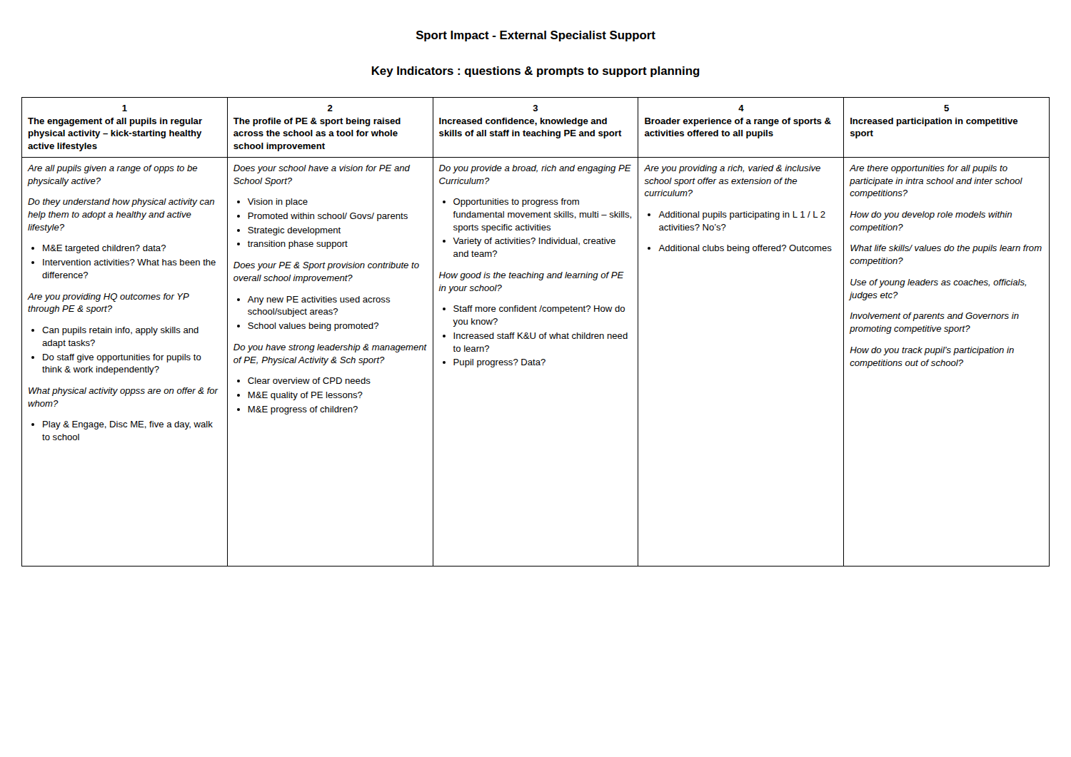Sport Impact - External Specialist Support
Key Indicators : questions & prompts to support planning
| 1 The engagement of all pupils in regular physical activity – kick-starting healthy active lifestyles | 2 The profile of PE & sport being raised across the school as a tool for whole school improvement | 3 Increased confidence, knowledge and skills of all staff in teaching PE and sport | 4 Broader experience of a range of sports & activities offered to all pupils | 5 Increased participation in competitive sport |
| --- | --- | --- | --- | --- |
| Are all pupils given a range of opps to be physically active? Do they understand how physical activity can help them to adopt a healthy and active lifestyle? M&E targeted children? data? Intervention activities? What has been the difference? Are you providing HQ outcomes for YP through PE & sport? Can pupils retain info, apply skills and adapt tasks? Do staff give opportunities for pupils to think & work independently? What physical activity oppss are on offer & for whom? Play & Engage, Disc ME, five a day, walk to school | Does your school have a vision for PE and School Sport? Vision in place Promoted within school/ Govs/ parents Strategic development transition phase support Does your PE & Sport provision contribute to overall school improvement? Any new PE activities used across school/subject areas? School values being promoted? Do you have strong leadership & management of PE, Physical Activity & Sch sport? Clear overview of CPD needs M&E quality of PE lessons? M&E progress of children? | Do you provide a broad, rich and engaging PE Curriculum? Opportunities to progress from fundamental movement skills, multi – skills, sports specific activities Variety of activities? Individual, creative and team? How good is the teaching and learning of PE in your school? Staff more confident /competent? How do you know? Increased staff K&U of what children need to learn? Pupil progress? Data? | Are you providing a rich, varied & inclusive school sport offer as extension of the curriculum? Additional pupils participating in L 1 / L 2 activities? No’s? Additional clubs being offered? Outcomes | Are there opportunities for all pupils to participate in intra school and inter school competitions? How do you develop role models within competition? What life skills/ values do the pupils learn from competition? Use of young leaders as coaches, officials, judges etc? Involvement of parents and Governors in promoting competitive sport? How do you track pupil’s participation in competitions out of school? |